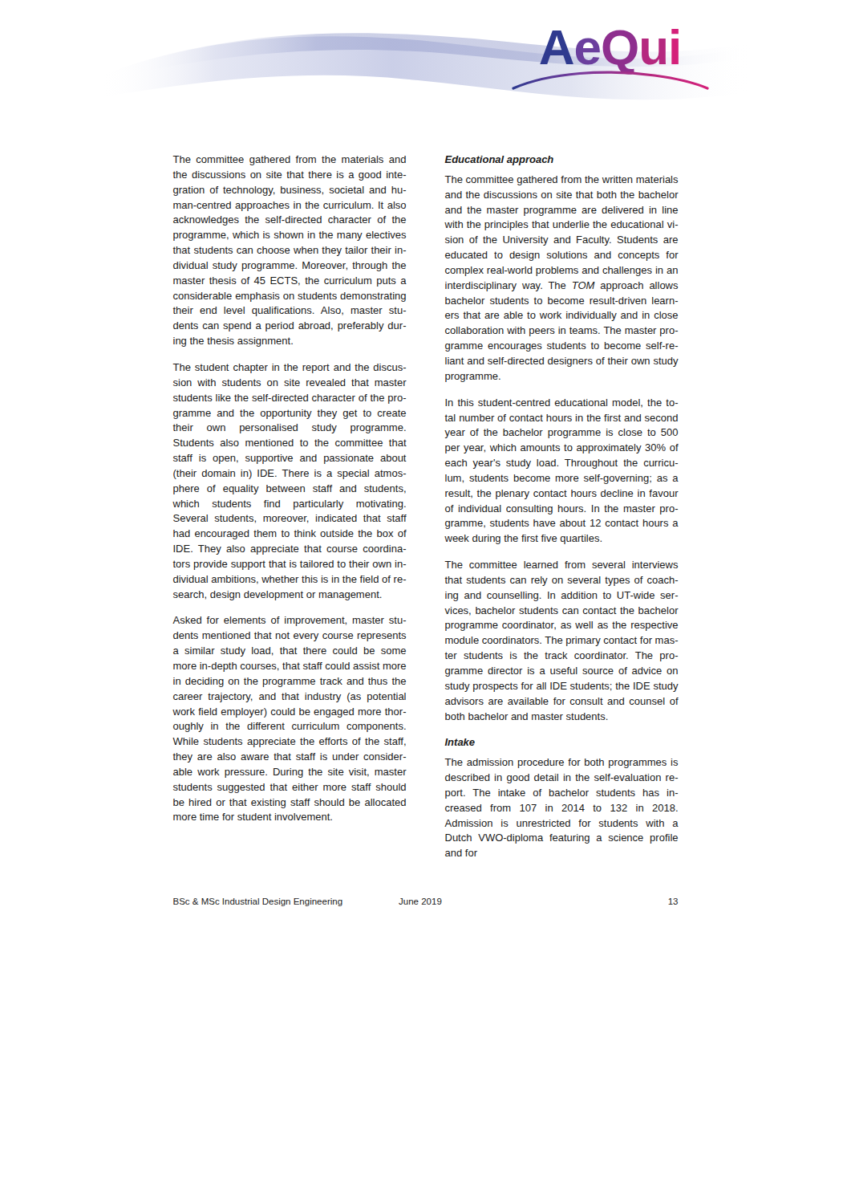AeQui
The committee gathered from the materials and the discussions on site that there is a good integration of technology, business, societal and human-centred approaches in the curriculum. It also acknowledges the self-directed character of the programme, which is shown in the many electives that students can choose when they tailor their individual study programme. Moreover, through the master thesis of 45 ECTS, the curriculum puts a considerable emphasis on students demonstrating their end level qualifications. Also, master students can spend a period abroad, preferably during the thesis assignment.
The student chapter in the report and the discussion with students on site revealed that master students like the self-directed character of the programme and the opportunity they get to create their own personalised study programme. Students also mentioned to the committee that staff is open, supportive and passionate about (their domain in) IDE. There is a special atmosphere of equality between staff and students, which students find particularly motivating. Several students, moreover, indicated that staff had encouraged them to think outside the box of IDE. They also appreciate that course coordinators provide support that is tailored to their own individual ambitions, whether this is in the field of research, design development or management.
Asked for elements of improvement, master students mentioned that not every course represents a similar study load, that there could be some more in-depth courses, that staff could assist more in deciding on the programme track and thus the career trajectory, and that industry (as potential work field employer) could be engaged more thoroughly in the different curriculum components. While students appreciate the efforts of the staff, they are also aware that staff is under considerable work pressure. During the site visit, master students suggested that either more staff should be hired or that existing staff should be allocated more time for student involvement.
Educational approach
The committee gathered from the written materials and the discussions on site that both the bachelor and the master programme are delivered in line with the principles that underlie the educational vision of the University and Faculty. Students are educated to design solutions and concepts for complex real-world problems and challenges in an interdisciplinary way. The TOM approach allows bachelor students to become result-driven learners that are able to work individually and in close collaboration with peers in teams. The master programme encourages students to become self-reliant and self-directed designers of their own study programme.
In this student-centred educational model, the total number of contact hours in the first and second year of the bachelor programme is close to 500 per year, which amounts to approximately 30% of each year's study load. Throughout the curriculum, students become more self-governing; as a result, the plenary contact hours decline in favour of individual consulting hours. In the master programme, students have about 12 contact hours a week during the first five quartiles.
The committee learned from several interviews that students can rely on several types of coaching and counselling. In addition to UT-wide services, bachelor students can contact the bachelor programme coordinator, as well as the respective module coordinators. The primary contact for master students is the track coordinator. The programme director is a useful source of advice on study prospects for all IDE students; the IDE study advisors are available for consult and counsel of both bachelor and master students.
Intake
The admission procedure for both programmes is described in good detail in the self-evaluation report. The intake of bachelor students has increased from 107 in 2014 to 132 in 2018. Admission is unrestricted for students with a Dutch VWO-diploma featuring a science profile and for
BSc & MSc Industrial Design Engineering June 2019 13